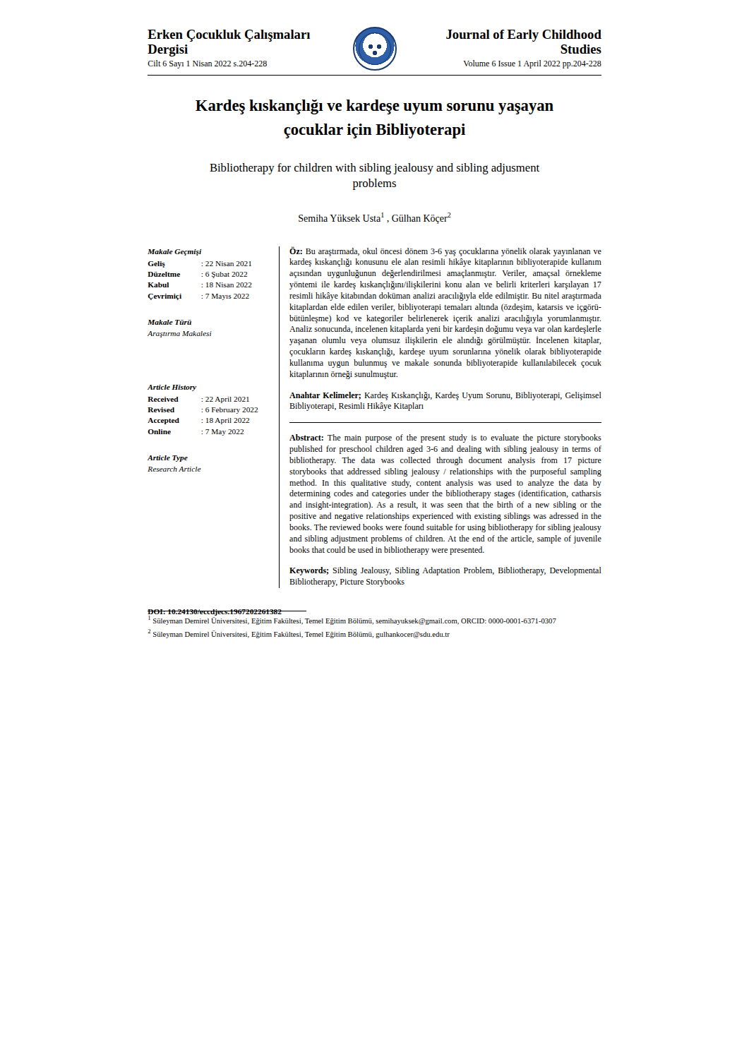Erken Çocukluk Çalışmaları Dergisi
Cilt 6 Sayı 1 Nisan 2022 s.204-228
Journal of Early Childhood Studies
Volume 6 Issue 1 April 2022 pp.204-228
Kardeş kıskançlığı ve kardeşe uyum sorunu yaşayan
çocuklar için Bibliyoterapi
Bibliotherapy for children with sibling jealousy and sibling adjusment
problems
Semiha Yüksek Usta1 , Gülhan Köçer2
Makale Geçmişi
Geliş: 22 Nisan 2021
Düzeltme: 6 Şubat 2022
Kabul: 18 Nisan 2022
Çevrimiçi: 7 Mayıs 2022
Makale Türü
Araştırma Makalesi
Article History
Received: 22 April 2021
Revised: 6 February 2022
Accepted: 18 April 2022
Online: 7 May 2022
Article Type
Research Article
Öz: Bu araştırmada, okul öncesi dönem 3-6 yaş çocuklarına yönelik olarak yayınlanan ve kardeş kıskançlığı konusunu ele alan resimli hikâye kitaplarının bibliyoterapide kullanım açısından uygunluğunun değerlendirilmesi amaçlanmıştır. Veriler, amaçsal örnekleme yöntemi ile kardeş kıskançlığını/ilişkilerini konu alan ve belirli kriterleri karşılayan 17 resimli hikâye kitabından doküman analizi aracılığıyla elde edilmiştir. Bu nitel araştırmada kitaplardan elde edilen veriler, bibliyoterapi temaları altında (özdeşim, katarsis ve içgörü-bütünleşme) kod ve kategoriler belirlenerek içerik analizi aracılığıyla yorumlanmıştır. Analiz sonucunda, incelenen kitaplarda yeni bir kardeşin doğumu veya var olan kardeşlerle yaşanan olumlu veya olumsuz ilişkilerin ele alındığı görülmüştür. İncelenen kitaplar, çocukların kardeş kıskançlığı, kardeşe uyum sorunlarına yönelik olarak bibliyoterapide kullanıma uygun bulunmuş ve makale sonunda bibliyoterapide kullanılabilecek çocuk kitaplarının örneği sunulmuştur.
Anahtar Kelimeler; Kardeş Kıskançlığı, Kardeş Uyum Sorunu, Bibliyoterapi, Gelişimsel Bibliyoterapi, Resimli Hikâye Kitapları
Abstract: The main purpose of the present study is to evaluate the picture storybooks published for preschool children aged 3-6 and dealing with sibling jealousy in terms of bibliotherapy. The data was collected through document analysis from 17 picture storybooks that addressed sibling jealousy / relationships with the purposeful sampling method. In this qualitative study, content analysis was used to analyze the data by determining codes and categories under the bibliotherapy stages (identification, catharsis and insight-integration). As a result, it was seen that the birth of a new sibling or the positive and negative relationships experienced with existing siblings was adressed in the books. The reviewed books were found suitable for using bibliotherapy for sibling jealousy and sibling adjustment problems of children. At the end of the article, sample of juvenile books that could be used in bibliotherapy were presented.
Keywords; Sibling Jealousy, Sibling Adaptation Problem, Bibliotherapy, Developmental Bibliotherapy, Picture Storybooks
DOI: 10.24130/eccdjecs.1967202261382
1 Süleyman Demirel Üniversitesi, Eğitim Fakültesi, Temel Eğitim Bölümü, semihayuksek@gmail.com, ORCID: 0000-0001-6371-0307
2 Süleyman Demirel Üniversitesi, Eğitim Fakültesi, Temel Eğitim Bölümü, gulhankocer@sdu.edu.tr